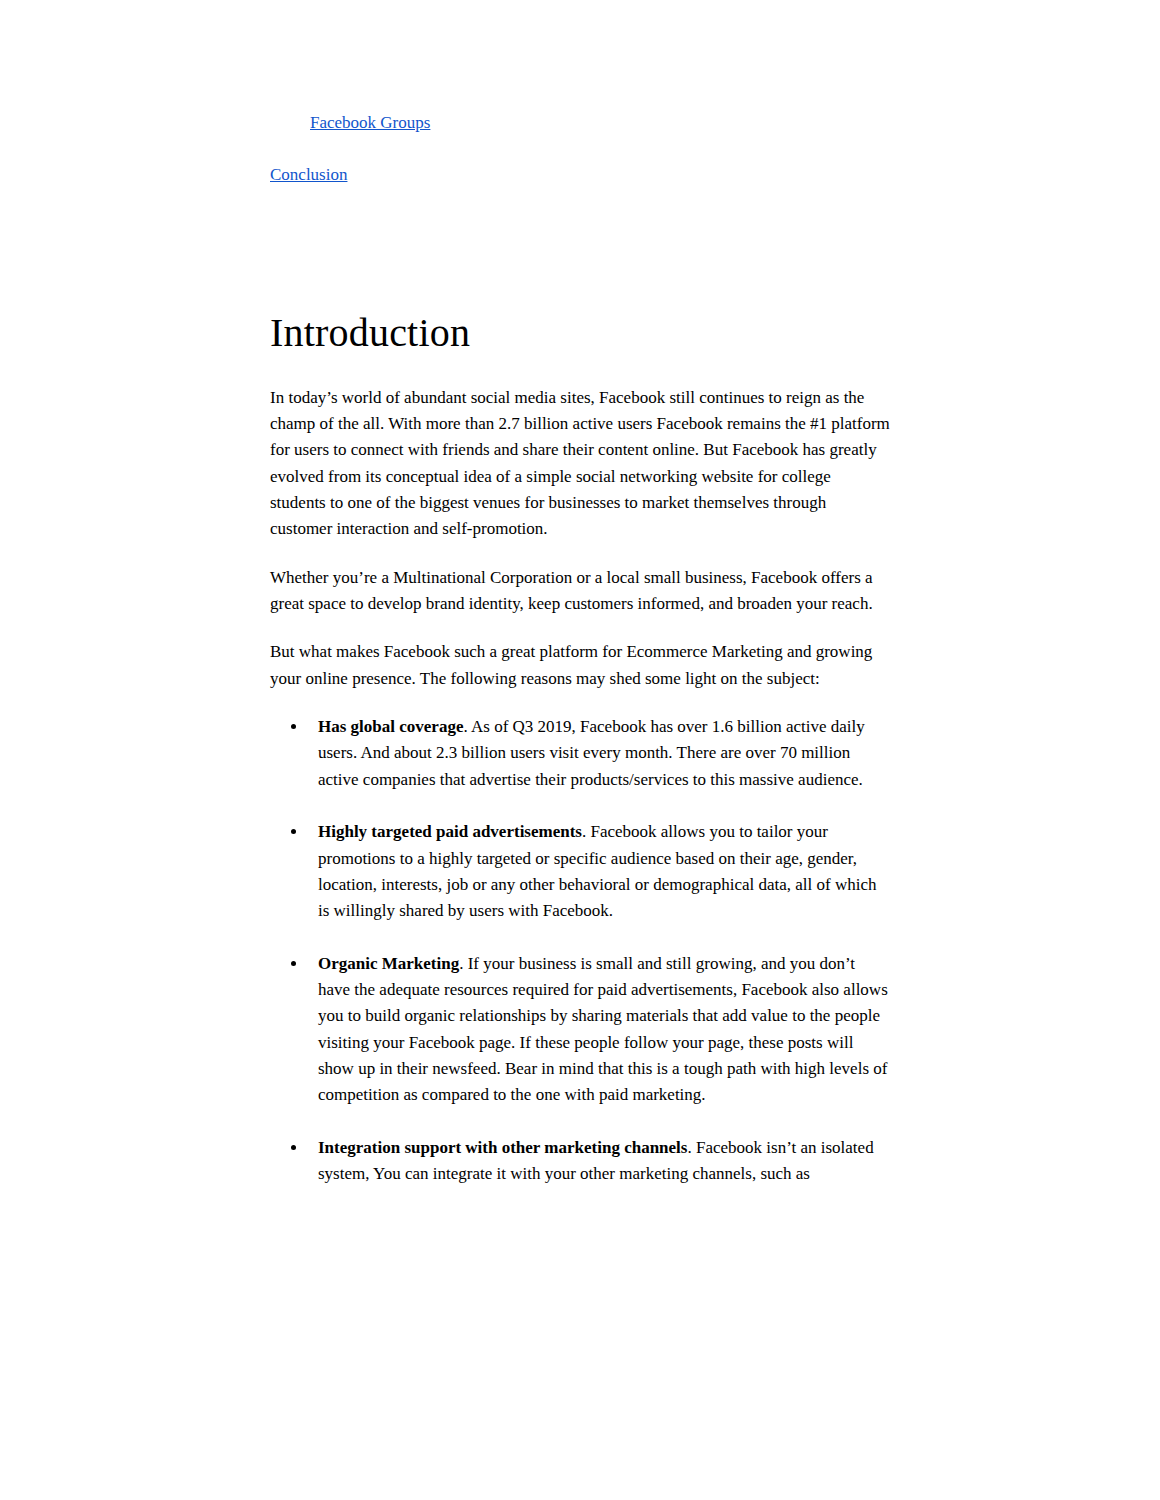Facebook Groups
Conclusion
Introduction
In today’s world of abundant social media sites, Facebook still continues to reign as the champ of the all. With more than 2.7 billion active users Facebook remains the #1 platform for users to connect with friends and share their content online. But Facebook has greatly evolved from its conceptual idea of a simple social networking website for college students to one of the biggest venues for businesses to market themselves through customer interaction and self-promotion.
Whether you’re a Multinational Corporation or a local small business, Facebook offers a great space to develop brand identity, keep customers informed, and broaden your reach.
But what makes Facebook such a great platform for Ecommerce Marketing and growing your online presence. The following reasons may shed some light on the subject:
Has global coverage. As of Q3 2019, Facebook has over 1.6 billion active daily users. And about 2.3 billion users visit every month. There are over 70 million active companies that advertise their products/services to this massive audience.
Highly targeted paid advertisements. Facebook allows you to tailor your promotions to a highly targeted or specific audience based on their age, gender, location, interests, job or any other behavioral or demographical data, all of which is willingly shared by users with Facebook.
Organic Marketing. If your business is small and still growing, and you don’t have the adequate resources required for paid advertisements, Facebook also allows you to build organic relationships by sharing materials that add value to the people visiting your Facebook page. If these people follow your page, these posts will show up in their newsfeed. Bear in mind that this is a tough path with high levels of competition as compared to the one with paid marketing.
Integration support with other marketing channels. Facebook isn’t an isolated system, You can integrate it with your other marketing channels, such as